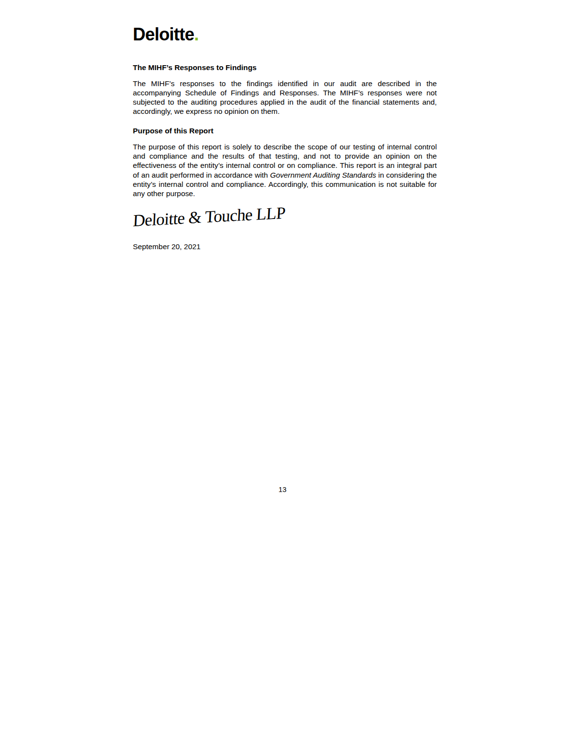Deloitte.
The MIHF’s Responses to Findings
The MIHF’s responses to the findings identified in our audit are described in the accompanying Schedule of Findings and Responses. The MIHF’s responses were not subjected to the auditing procedures applied in the audit of the financial statements and, accordingly, we express no opinion on them.
Purpose of this Report
The purpose of this report is solely to describe the scope of our testing of internal control and compliance and the results of that testing, and not to provide an opinion on the effectiveness of the entity’s internal control or on compliance. This report is an integral part of an audit performed in accordance with Government Auditing Standards in considering the entity’s internal control and compliance. Accordingly, this communication is not suitable for any other purpose.
Deloitte & Touche LLP
September 20, 2021
13